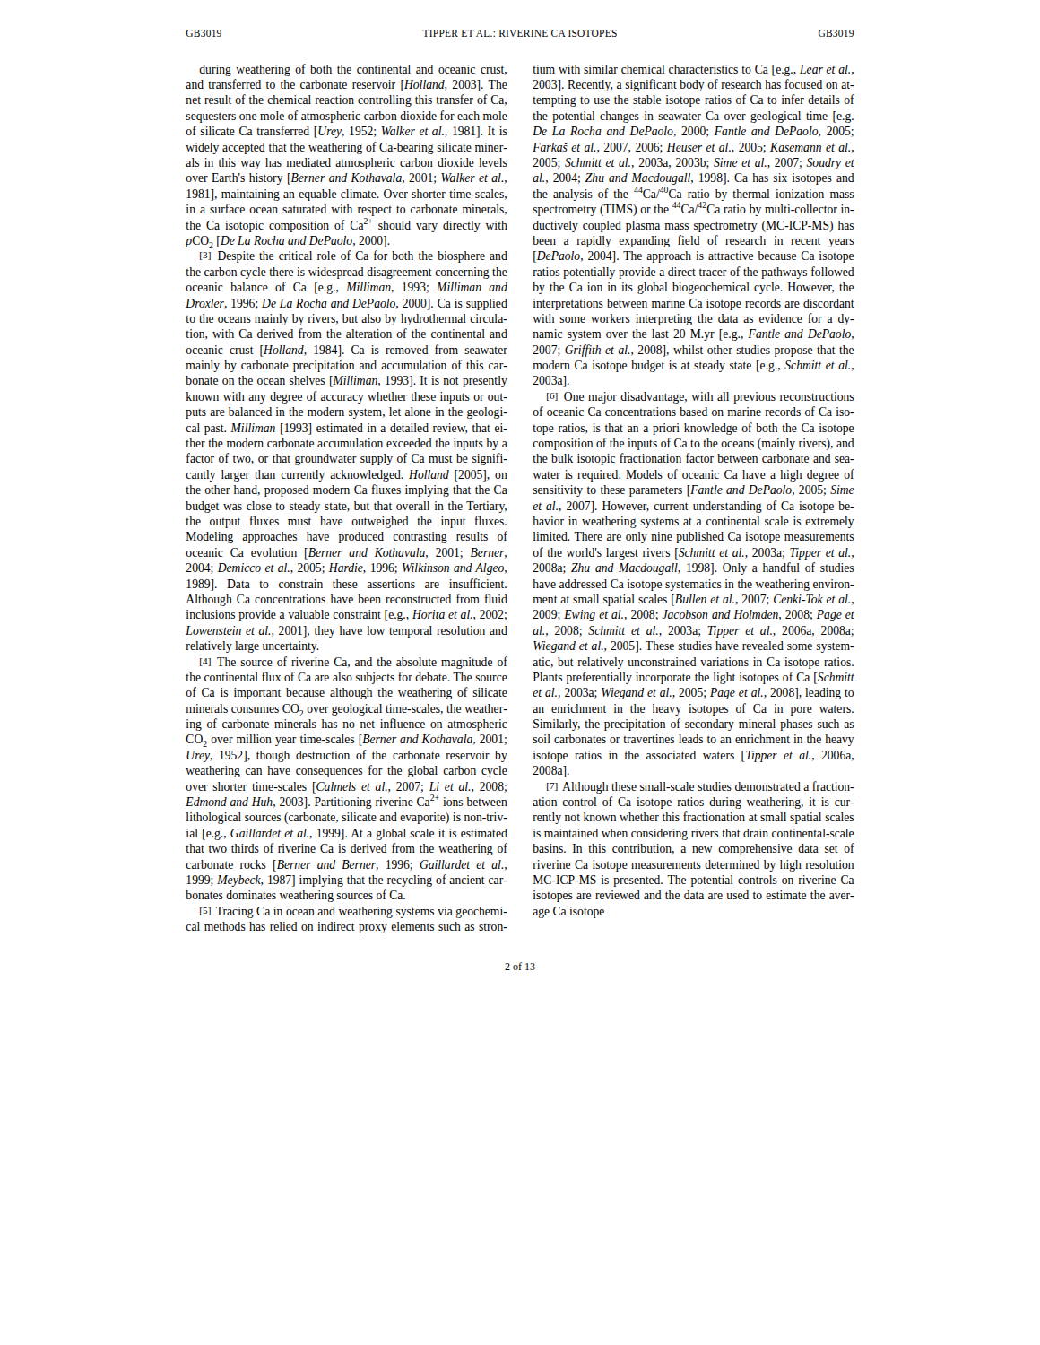GB3019 Tipper et al.: Riverine Ca Isotopes GB3019
during weathering of both the continental and oceanic crust, and transferred to the carbonate reservoir [Holland, 2003]. The net result of the chemical reaction controlling this transfer of Ca, sequesters one mole of atmospheric carbon dioxide for each mole of silicate Ca transferred [Urey, 1952; Walker et al., 1981]. It is widely accepted that the weathering of Ca‐bearing silicate minerals in this way has mediated atmospheric carbon dioxide levels over Earth's history [Berner and Kothavala, 2001; Walker et al., 1981], maintaining an equable climate. Over shorter time‐scales, in a surface ocean saturated with respect to carbonate minerals, the Ca isotopic composition of Ca2+ should vary directly with p CO2 [De La Rocha and DePaolo, 2000].
[3] Despite the critical role of Ca for both the biosphere and the carbon cycle there is widespread disagreement concerning the oceanic balance of Ca [e.g., Milliman, 1993; Milliman and Droxler, 1996; De La Rocha and DePaolo, 2000]. Ca is supplied to the oceans mainly by rivers, but also by hydrothermal circulation, with Ca derived from the alteration of the continental and oceanic crust [Holland, 1984]. Ca is removed from seawater mainly by carbonate precipitation and accumulation of this carbonate on the ocean shelves [Milliman, 1993]. It is not presently known with any degree of accuracy whether these inputs or outputs are balanced in the modern system, let alone in the geological past. Milliman [1993] estimated in a detailed review, that either the modern carbonate accumulation exceeded the inputs by a factor of two, or that groundwater supply of Ca must be significantly larger than currently acknowledged. Holland [2005], on the other hand, proposed modern Ca fluxes implying that the Ca budget was close to steady state, but that overall in the Tertiary, the output fluxes must have outweighed the input fluxes. Modeling approaches have produced contrasting results of oceanic Ca evolution [Berner and Kothavala, 2001; Berner, 2004; Demicco et al., 2005; Hardie, 1996; Wilkinson and Algeo, 1989]. Data to constrain these assertions are insufficient. Although Ca concentrations have been reconstructed from fluid inclusions provide a valuable constraint [e.g., Horita et al., 2002; Lowenstein et al., 2001], they have low temporal resolution and relatively large uncertainty.
[4] The source of riverine Ca, and the absolute magnitude of the continental flux of Ca are also subjects for debate. The source of Ca is important because although the weathering of silicate minerals consumes CO2 over geological time‐scales, the weathering of carbonate minerals has no net influence on atmospheric CO2 over million year time‐scales [Berner and Kothavala, 2001; Urey, 1952], though destruction of the carbonate reservoir by weathering can have consequences for the global carbon cycle over shorter time‐scales [Calmels et al., 2007; Li et al., 2008; Edmond and Huh, 2003]. Partitioning riverine Ca2+ ions between lithological sources (carbonate, silicate and evaporite) is non‐trivial [e.g., Gaillardet et al., 1999]. At a global scale it is estimated that two thirds of riverine Ca is derived from the weathering of carbonate rocks [Berner and Berner, 1996; Gaillardet et al., 1999; Meybeck, 1987] implying that the recycling of ancient carbonates dominates weathering sources of Ca.
[5] Tracing Ca in ocean and weathering systems via geochemical methods has relied on indirect proxy elements such as strontium with similar chemical characteristics to Ca [e.g., Lear et al., 2003]. Recently, a significant body of research has focused on attempting to use the stable isotope ratios of Ca to infer details of the potential changes in seawater Ca over geological time [e.g. De La Rocha and DePaolo, 2000; Fantle and DePaolo, 2005; Farkaš et al., 2007, 2006; Heuser et al., 2005; Kasemann et al., 2005; Schmitt et al., 2003a, 2003b; Sime et al., 2007; Soudry et al., 2004; Zhu and Macdougall, 1998]. Ca has six isotopes and the analysis of the 44Ca/40Ca ratio by thermal ionization mass spectrometry (TIMS) or the 44Ca/42Ca ratio by multi‐collector inductively coupled plasma mass spectrometry (MC‐ICP‐MS) has been a rapidly expanding field of research in recent years [DePaolo, 2004]. The approach is attractive because Ca isotope ratios potentially provide a direct tracer of the pathways followed by the Ca ion in its global biogeochemical cycle. However, the interpretations between marine Ca isotope records are discordant with some workers interpreting the data as evidence for a dynamic system over the last 20 M.yr [e.g., Fantle and DePaolo, 2007; Griffith et al., 2008], whilst other studies propose that the modern Ca isotope budget is at steady state [e.g., Schmitt et al., 2003a].
[6] One major disadvantage, with all previous reconstructions of oceanic Ca concentrations based on marine records of Ca isotope ratios, is that an a priori knowledge of both the Ca isotope composition of the inputs of Ca to the oceans (mainly rivers), and the bulk isotopic fractionation factor between carbonate and seawater is required. Models of oceanic Ca have a high degree of sensitivity to these parameters [Fantle and DePaolo, 2005; Sime et al., 2007]. However, current understanding of Ca isotope behavior in weathering systems at a continental scale is extremely limited. There are only nine published Ca isotope measurements of the world's largest rivers [Schmitt et al., 2003a; Tipper et al., 2008a; Zhu and Macdougall, 1998]. Only a handful of studies have addressed Ca isotope systematics in the weathering environment at small spatial scales [Bullen et al., 2007; Cenki‐Tok et al., 2009; Ewing et al., 2008; Jacobson and Holmden, 2008; Page et al., 2008; Schmitt et al., 2003a; Tipper et al., 2006a, 2008a; Wiegand et al., 2005]. These studies have revealed some systematic, but relatively unconstrained variations in Ca isotope ratios. Plants preferentially incorporate the light isotopes of Ca [Schmitt et al., 2003a; Wiegand et al., 2005; Page et al., 2008], leading to an enrichment in the heavy isotopes of Ca in pore waters. Similarly, the precipitation of secondary mineral phases such as soil carbonates or travertines leads to an enrichment in the heavy isotope ratios in the associated waters [Tipper et al., 2006a, 2008a].
[7] Although these small‐scale studies demonstrated a fractionation control of Ca isotope ratios during weathering, it is currently not known whether this fractionation at small spatial scales is maintained when considering rivers that drain continental‐scale basins. In this contribution, a new comprehensive data set of riverine Ca isotope measurements determined by high resolution MC‐ICP‐MS is presented. The potential controls on riverine Ca isotopes are reviewed and the data are used to estimate the average Ca isotope
2 of 13